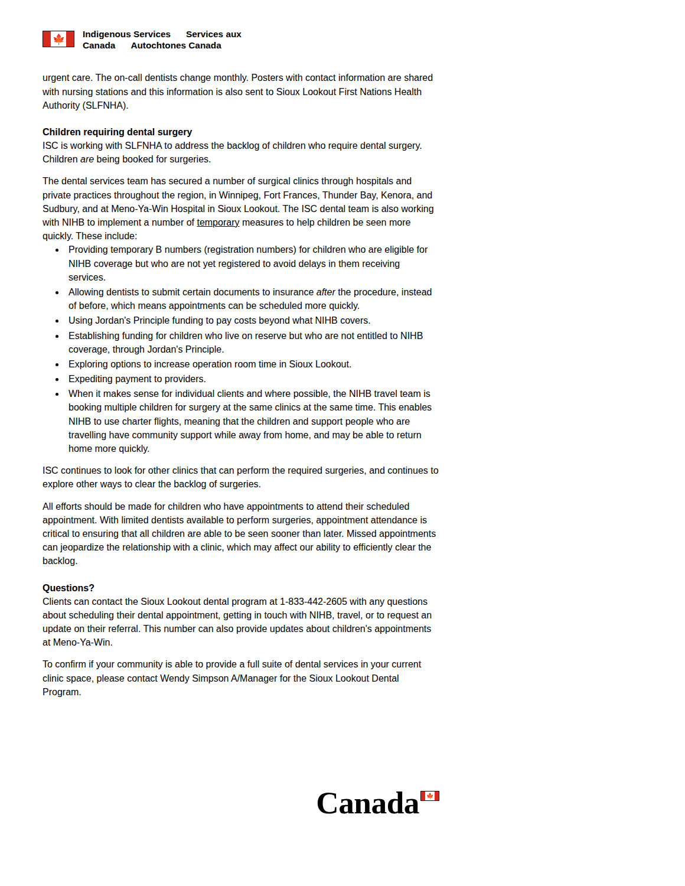🍁
Indigenous Services Services aux
Canada Autochtones Canada
urgent care. The on-call dentists change monthly. Posters with contact information are shared with nursing stations and this information is also sent to Sioux Lookout First Nations Health Authority (SLFNHA).
Children requiring dental surgery
ISC is working with SLFNHA to address the backlog of children who require dental surgery. Children are being booked for surgeries.
The dental services team has secured a number of surgical clinics through hospitals and private practices throughout the region, in Winnipeg, Fort Frances, Thunder Bay, Kenora, and Sudbury, and at Meno-Ya-Win Hospital in Sioux Lookout. The ISC dental team is also working with NIHB to implement a number of temporary measures to help children be seen more quickly. These include:
Providing temporary B numbers (registration numbers) for children who are eligible for NIHB coverage but who are not yet registered to avoid delays in them receiving services.
Allowing dentists to submit certain documents to insurance after the procedure, instead of before, which means appointments can be scheduled more quickly.
Using Jordan's Principle funding to pay costs beyond what NIHB covers.
Establishing funding for children who live on reserve but who are not entitled to NIHB coverage, through Jordan's Principle.
Exploring options to increase operation room time in Sioux Lookout.
Expediting payment to providers.
When it makes sense for individual clients and where possible, the NIHB travel team is booking multiple children for surgery at the same clinics at the same time. This enables NIHB to use charter flights, meaning that the children and support people who are travelling have community support while away from home, and may be able to return home more quickly.
ISC continues to look for other clinics that can perform the required surgeries, and continues to explore other ways to clear the backlog of surgeries.
All efforts should be made for children who have appointments to attend their scheduled appointment. With limited dentists available to perform surgeries, appointment attendance is critical to ensuring that all children are able to be seen sooner than later. Missed appointments can jeopardize the relationship with a clinic, which may affect our ability to efficiently clear the backlog.
Questions?
Clients can contact the Sioux Lookout dental program at 1-833-442-2605 with any questions about scheduling their dental appointment, getting in touch with NIHB, travel, or to request an update on their referral. This number can also provide updates about children's appointments at Meno-Ya-Win.
To confirm if your community is able to provide a full suite of dental services in your current clinic space, please contact Wendy Simpson A/Manager for the Sioux Lookout Dental Program.
Canada🍁